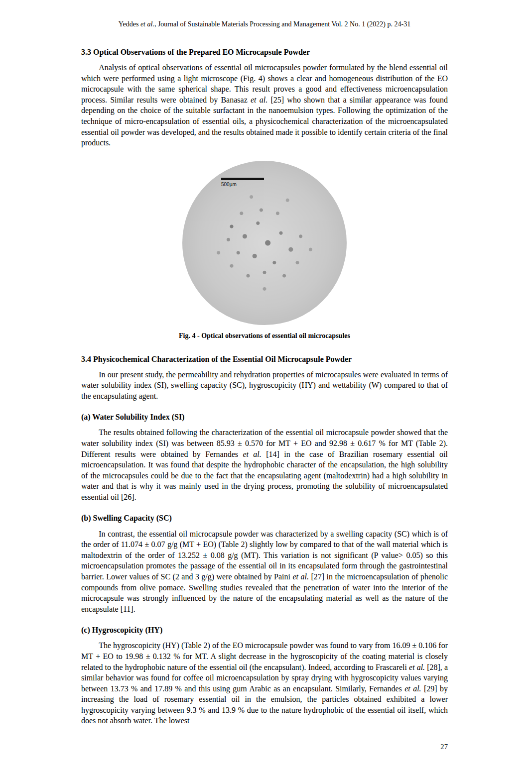Yeddes et al., Journal of Sustainable Materials Processing and Management Vol. 2 No. 1 (2022) p. 24-31
3.3 Optical Observations of the Prepared EO Microcapsule Powder
Analysis of optical observations of essential oil microcapsules powder formulated by the blend essential oil which were performed using a light microscope (Fig. 4) shows a clear and homogeneous distribution of the EO microcapsule with the same spherical shape. This result proves a good and effectiveness microencapsulation process. Similar results were obtained by Banasaz et al. [25] who shown that a similar appearance was found depending on the choice of the suitable surfactant in the nanoemulsion types. Following the optimization of the technique of micro-encapsulation of essential oils, a physicochemical characterization of the microencapsulated essential oil powder was developed, and the results obtained made it possible to identify certain criteria of the final products.
500µm
Fig. 4 - Optical observations of essential oil microcapsules
3.4 Physicochemical Characterization of the Essential Oil Microcapsule Powder
In our present study, the permeability and rehydration properties of microcapsules were evaluated in terms of water solubility index (SI), swelling capacity (SC), hygroscopicity (HY) and wettability (W) compared to that of the encapsulating agent.
(a) Water Solubility Index (SI)
The results obtained following the characterization of the essential oil microcapsule powder showed that the water solubility index (SI) was between 85.93 ± 0.570 for MT + EO and 92.98 ± 0.617 % for MT (Table 2). Different results were obtained by Fernandes et al. [14] in the case of Brazilian rosemary essential oil microencapsulation. It was found that despite the hydrophobic character of the encapsulation, the high solubility of the microcapsules could be due to the fact that the encapsulating agent (maltodextrin) had a high solubility in water and that is why it was mainly used in the drying process, promoting the solubility of microencapsulated essential oil [26].
(b) Swelling Capacity (SC)
In contrast, the essential oil microcapsule powder was characterized by a swelling capacity (SC) which is of the order of 11.074 ± 0.07 g/g (MT + EO) (Table 2) slightly low by compared to that of the wall material which is maltodextrin of the order of 13.252 ± 0.08 g/g (MT). This variation is not significant (P value> 0.05) so this microencapsulation promotes the passage of the essential oil in its encapsulated form through the gastrointestinal barrier. Lower values of SC (2 and 3 g/g) were obtained by Paini et al. [27] in the microencapsulation of phenolic compounds from olive pomace. Swelling studies revealed that the penetration of water into the interior of the microcapsule was strongly influenced by the nature of the encapsulating material as well as the nature of the encapsulate [11].
(c) Hygroscopicity (HY)
The hygroscopicity (HY) (Table 2) of the EO microcapsule powder was found to vary from 16.09 ± 0.106 for MT + EO to 19.98 ± 0.132 % for MT. A slight decrease in the hygroscopicity of the coating material is closely related to the hydrophobic nature of the essential oil (the encapsulant). Indeed, according to Frascareli et al. [28], a similar behavior was found for coffee oil microencapsulation by spray drying with hygroscopicity values varying between 13.73 % and 17.89 % and this using gum Arabic as an encapsulant. Similarly, Fernandes et al. [29] by increasing the load of rosemary essential oil in the emulsion, the particles obtained exhibited a lower hygroscopicity varying between 9.3 % and 13.9 % due to the nature hydrophobic of the essential oil itself, which does not absorb water. The lowest
27